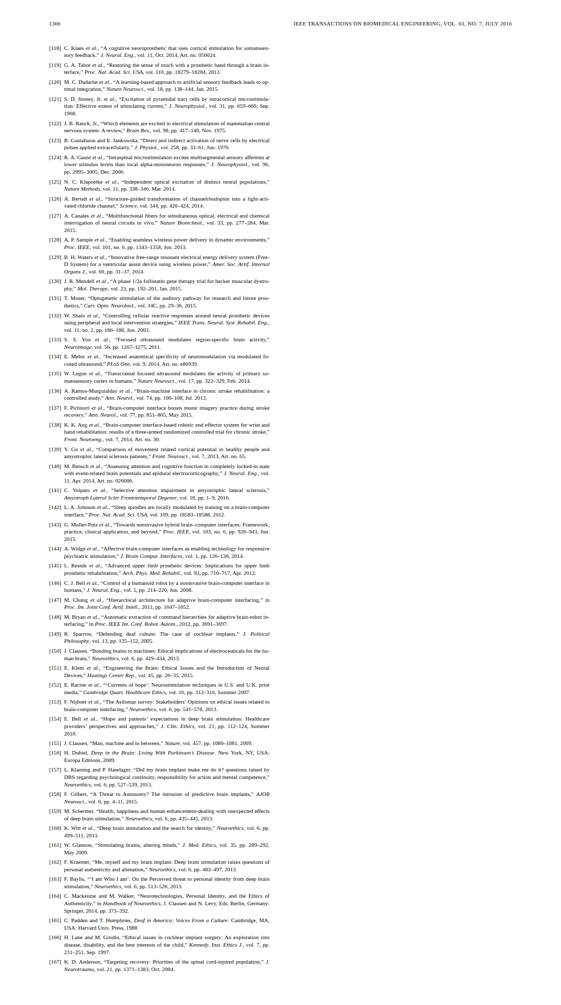1366 IEEE Transactions on Biomedical Engineering, Vol. 63, No. 7, July 2016
[118] C. Klaes et al., “A cognitive neuroprosthetic that uses cortical stimulation for somatosensory feedback,” J. Neural. Eng., vol. 11, Oct. 2014, Art. no. 056024.
[119] G. A. Tabot et al., “Restoring the sense of touch with a prosthetic hand through a brain interface,” Proc. Nat. Acad. Sci. USA, vol. 110, pp. 18279–18284, 2013.
[120] M. C. Dadarlat et al., “A learning-based approach to artificial sensory feedback leads to optimal integration,” Nature Neurosci., vol. 18, pp. 138–144, Jan. 2015.
[121] S. D. Stoney, Jr. et al., “Excitation of pyramidal tract cells by intracortical microstimulation: Effective extent of stimulating current,” J. Neurophysiol., vol. 31, pp. 659–669, Sep. 1968.
[122] J. B. Ranck, Jr., “Which elements are excited in electrical stimulation of mammalian central nervous system: A review,” Brain Res., vol. 98, pp. 417–140, Nov. 1975.
[123] B. Gustafsson and E. Jankowska, “Direct and indirect activation of nerve cells by electrical pulses applied extracellularly,” J. Physiol., vol. 258, pp. 33–61, Jun. 1976.
[124] R. A. Gaunt et al., “Intraspinal microstimulation excites multisegmental sensory afferents at lower stimulus levels than local alpha-motoneuron responses,” J. Neurophysiol., vol. 96, pp. 2995–3005, Dec. 2006.
[125] N. C. Klapoetke et al., “Independent optical excitation of distinct neural populations,” Nature Methods, vol. 11, pp. 338–346, Mar. 2014.
[126] A. Berndt et al., “Structure-guided transformation of channelrhodopsin into a light-activated chloride channel,” Science, vol. 344, pp. 420–424, 2014.
[127] A. Canales et al., “Multifunctional fibers for simultaneous optical, electrical and chemical interrogation of neural circuits in vivo,” Nature Biotechnol., vol. 33, pp. 277–284, Mar. 2015.
[128] A. P. Sample et al., “Enabling seamless wireless power delivery in dynamic environments,” Proc. IEEE, vol. 101, no. 6, pp. 1343–1358, Jun. 2013.
[129] B. H. Waters et al., “Innovative free-range resonant electrical energy delivery system (Free-D System) for a ventricular assist device using wireless power,” Amer. Soc. Artif. Internal Organs J., vol. 60, pp. 31–37, 2014.
[130] J. R. Mendell et al., “A phase 1/2a follistatin gene therapy trial for becker muscular dystrophy,” Mol. Therapy, vol. 23, pp. 192–201, Jan. 2015.
[131] T. Moser, “Optogenetic stimulation of the auditory pathway for research and future prosthetics,” Curr. Opin. Neurobiol., vol. 34C, pp. 29–36, 2015.
[132] W. Shain et al., “Controlling cellular reactive responses around neural prosthetic devices using peripheral and local intervention strategies,” IEEE Trans. Neural. Syst .Rehabil. Eng., vol. 11, no. 2, pp. 186–188, Jun. 2003.
[133] S. S. Yoo et al., “Focused ultrasound modulates region-specific brain activity,” Neuroimage, vol. 56, pp. 1267–1275, 2011.
[134] E. Mehic et al., “Increased anatomical specificity of neuromodulation via modulated focused ultrasound,” PLoS One, vol. 9, 2014, Art. no. e86939.
[135] W. Legon et al., “Transcranial focused ultrasound modulates the activity of primary somatosensory cortex in humans,” Nature Neurosci., vol. 17, pp. 322–329, Feb. 2014.
[136] A. Ramos-Murguialday et al., “Brain-machine interface in chronic stroke rehabilitation: a controlled study,” Ann. Neurol., vol. 74, pp. 100–108, Jul. 2013.
[137] F. Pichiorri et al., “Brain-computer interface boosts motor imagery practice during stroke recovery,” Ann. Neurol., vol. 77, pp. 851–865, May 2015.
[138] K. K. Ang et al., “Brain-computer interface-based robotic end effector system for wrist and hand rehabilitation: results of a three-armed randomized controlled trial for chronic stroke,” Front. Neuroeng., vol. 7, 2014, Art. no. 30.
[139] Y. Gu et al., “Comparison of movement related cortical potential in healthy people and amyotrophic lateral sclerosis patients,” Front. Neurosci., vol. 7, 2013, Art. no. 65.
[140] M. Bensch et al., “Assessing attention and cognitive function in completely locked-in state with event-related brain potentials and epidural electrocorticography,” J. Neural. Eng., vol. 11, Apr. 2014, Art. no. 026006.
[141] C. Volpato et al., “Selective attention impairment in amyotrophic lateral sclerosis,” Amyotroph Lateral Scler Frontotemporal Degener, vol. 18, pp. 1–9, 2016.
[142] L. A. Johnson et al., “Sleep spindles are locally modulated by training on a brain-computer interface,” Proc. Nat. Acad. Sci. USA, vol. 109, pp. 18583–18588, 2012.
[143] G. Muller-Putz et al., “Towards noninvasive hybrid brain–computer interfaces: Framework, practice, clinical application, and beyond,” Proc. IEEE, vol. 103, no. 6, pp. 926–943, Jun. 2015.
[144] A. Widge et al., “Affective brain-computer interfaces as enabling technology for responsive psychiatric stimulation,” J. Brain Comput. Interfaces, vol. 1, pp. 126–136, 2014.
[145] L. Resnik et al., “Advanced upper limb prosthetic devices: Implications for upper limb prosthetic rehabilitation,” Arch. Phys. Med. Rehabil., vol. 93, pp. 710–717, Apr. 2012.
[146] C. J. Bell et al., “Control of a humanoid robot by a noninvasive brain-computer interface in humans,” J. Neural. Eng., vol. 5, pp. 214–220, Jun. 2008.
[147] M. Chung et al., “Hierarchical architecture for adaptive brain-computer interfacing,” in Proc. Int. Joint Conf. Artif. Intell., 2011, pp. 1647–1652.
[148] M. Bryan et al., “Automatic extraction of command hierarchies for adaptive brain-robot interfacing,” in Proc. IEEE Int. Conf. Robot. Autom., 2012, pp. 3691–3697.
[149] R. Sparrow, “Defending deaf culture: The case of cochlear implants,” J. Political Philosophy, vol. 13, pp. 135–152, 2005.
[150] J. Clausen, “Bonding brains to machines: Ethical implications of electroceuticals for the human brain,” Neuroethics, vol. 6, pp. 429–434, 2013.
[151] E. Klein et al., “Engineering the Brain: Ethical Issues and the Introduction of Neural Devices,” Hastings Center Rep., vol. 45, pp. 26–35, 2015.
[152] E. Racine et al., “‘Currents of hope’: Neurostimulation techniques in U.S. and U.K. print media,” Cambridge Quart. Healthcare Ethics, vol. 16, pp. 312–316, Summer 2007.
[153] F. Nijboer et al., “The Asilomar survey: Stakeholders’ Opinions on ethical issues related to brain-computer interfacing,” Neuroethics, vol. 6, pp. 541–578, 2013.
[154] E. Bell et al., “Hope and patients’ expectations in deep brain stimulation: Healthcare providers’ perspectives and approaches,” J. Clin. Ethics, vol. 21, pp. 112–124, Summer 2010.
[155] J. Clausen, “Man, machine and in between,” Nature, vol. 457, pp. 1080–1081, 2009.
[156] H. Dubiel, Deep in the Brain: Living With Parkinson’s Disease. New York, NY, USA: Europa Editions, 2009.
[157] L. Klaming and P. Haselager, “Did my brain implant make me do it? questions raised by DBS regarding psychological continuity, responsibility for action and mental competence,” Neuroethics, vol. 6, pp. 527–539, 2013.
[158] F. Gilbert, “A Threat to Autonomy? The intrusion of predictive brain implants,” AJOB Neurosci., vol. 6, pp. 4–11, 2015.
[159] M. Schermer, “Health, happiness and human enhancement-dealing with unexpected effects of deep brain stimulation,” Neuroethics, vol. 6, pp. 435–445, 2013.
[160] K. Witt et al., “Deep brain stimulation and the search for identity,” Neuroethics, vol. 6, pp. 499–511, 2013.
[161] W. Glannon, “Stimulating brains, altering minds,” J. Med. Ethics, vol. 35, pp. 289–292, May 2009.
[162] F. Kraemer, “Me, myself and my brain implant: Deep brain stimulation raises questions of personal authenticity and alienation,” Neuroethics, vol. 6, pp. 483–497, 2013.
[163] F. Baylis, “‘I am Who I am’: On the Perceived threat to personal identity from deep brain stimulation,” Neuroethics, vol. 6, pp. 513–526, 2013.
[164] C. Mackenzie and M. Walker, “Neurotechnologies, Personal Identity, and the Ethics of Authenticity,” in Handbook of Neuroethics, J. Clausen and N. Levy, Eds. Berlin, Germany: Springer, 2014, pp. 373–392.
[165] C. Padden and T. Humphries, Deaf in America: Voices From a Culture. Cambridge, MA, USA: Harvard Univ. Press, 1988.
[166] H. Lane and M. Grodin, “Ethical issues in cochlear implant surgery: An exploration into disease, disability, and the best interests of the child,” Kennedy. Inst. Ethics J., vol. 7, pp. 231–251, Sep. 1997.
[167] K. D. Anderson, “Targeting recovery: Priorities of the spinal cord-injured population,” J. Neurotrauma, vol. 21, pp. 1371–1383, Oct. 2004.